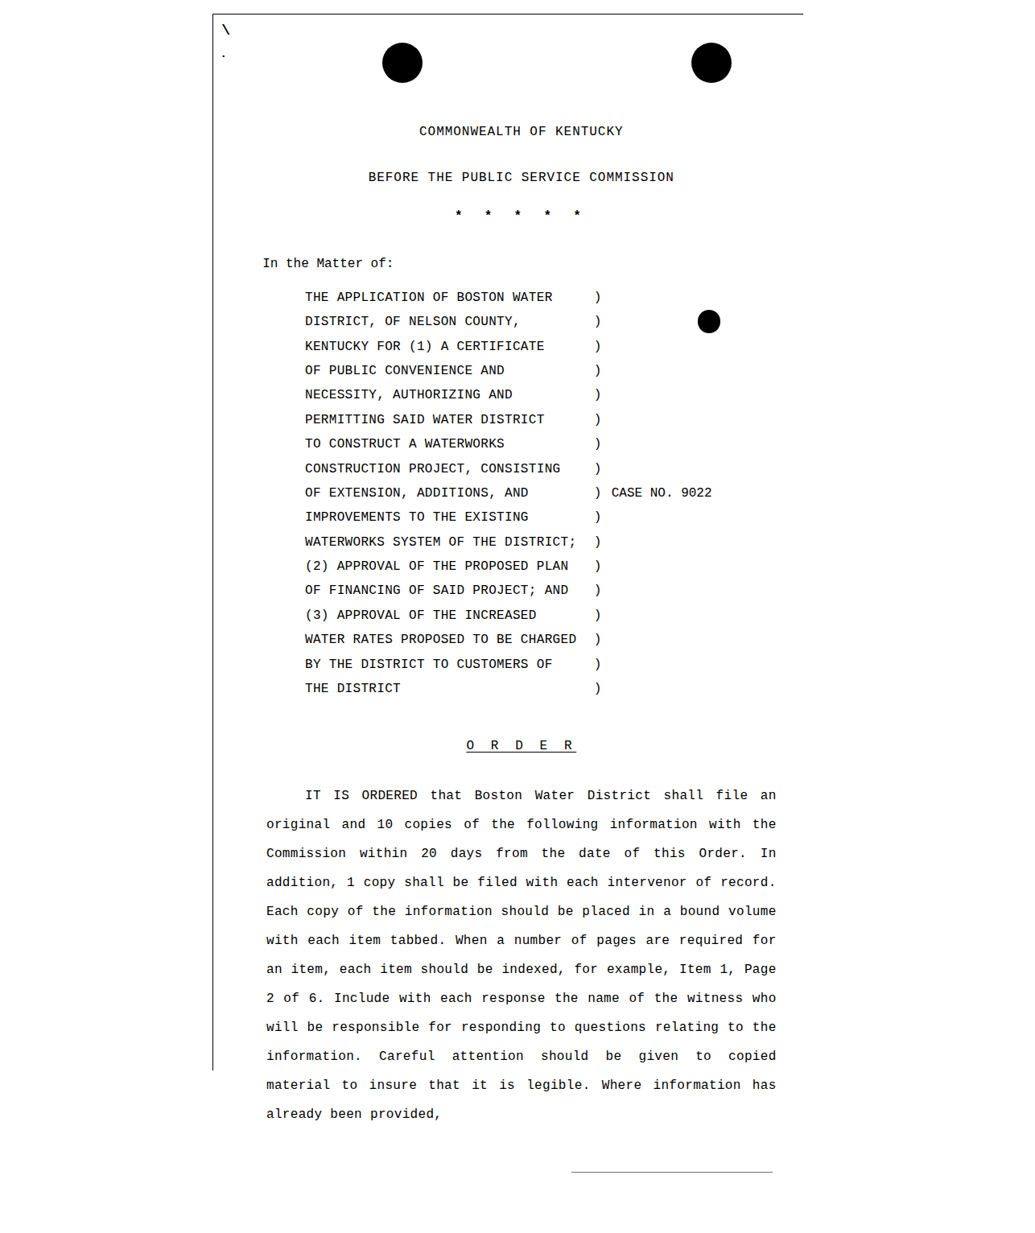\ .
COMMONWEALTH OF KENTUCKY
BEFORE THE PUBLIC SERVICE COMMISSION
* * * * *
In the Matter of:
| THE APPLICATION OF BOSTON WATER | ) | |
| DISTRICT, OF NELSON COUNTY, | ) | |
| KENTUCKY FOR (1) A CERTIFICATE | ) | |
| OF PUBLIC CONVENIENCE AND | ) | |
| NECESSITY, AUTHORIZING AND | ) | |
| PERMITTING SAID WATER DISTRICT | ) | |
| TO CONSTRUCT A WATERWORKS | ) | |
| CONSTRUCTION PROJECT, CONSISTING | ) | |
| OF EXTENSION, ADDITIONS, AND | ) | CASE NO. 9022 |
| IMPROVEMENTS TO THE EXISTING | ) | |
| WATERWORKS SYSTEM OF THE DISTRICT; | ) | |
| (2) APPROVAL OF THE PROPOSED PLAN | ) | |
| OF FINANCING OF SAID PROJECT; AND | ) | |
| (3) APPROVAL OF THE INCREASED | ) | |
| WATER RATES PROPOSED TO BE CHARGED | ) | |
| BY THE DISTRICT TO CUSTOMERS OF | ) | |
| THE DISTRICT | ) | |
O R D E R
IT IS ORDERED that Boston Water District shall file an original and 10 copies of the following information with the Commission within 20 days from the date of this Order. In addition, 1 copy shall be filed with each intervenor of record. Each copy of the information should be placed in a bound volume with each item tabbed. When a number of pages are required for an item, each item should be indexed, for example, Item 1, Page 2 of 6. Include with each response the name of the witness who will be responsible for responding to questions relating to the information. Careful attention should be given to copied material to insure that it is legible. Where information has already been provided,